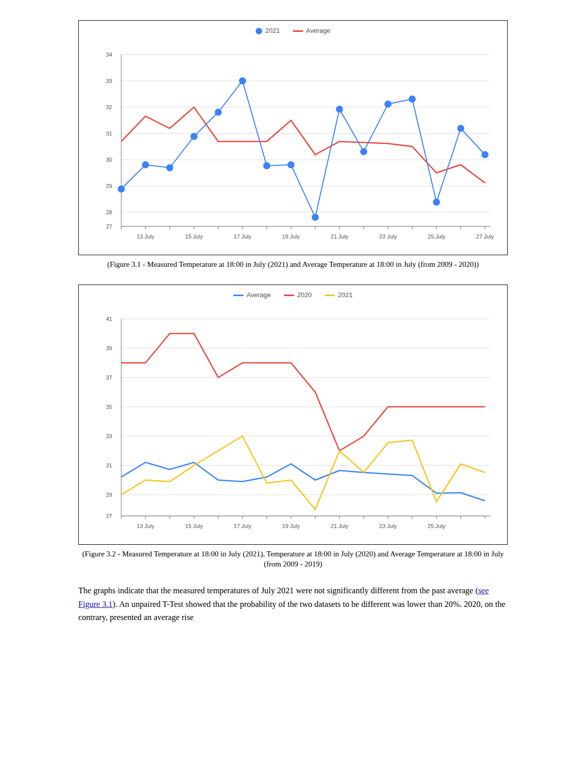2021 Average
34 33 32 31 30 29 28 27 13 July 15 July 17 July 19 July 21 July 23 July 25 July 27 July
(Figure 3.1 - Measured Temperature at 18:00 in July (2021) and Average Temperature at 18:00 in July (from 2009 - 2020))
Average 2020 2021
41 39 37 35 33 31 29 27 13 July 15 July 17 July 19 July 21 July 23 July 25 July
(Figure 3.2 - Measured Temperature at 18:00 in July (2021), Temperature at 18:00 in July (2020) and Average Temperature at 18:00 in July (from 2009 - 2019)
The graphs indicate that the measured temperatures of July 2021 were not significantly different from the past average (see Figure 3.1). An unpaired T-Test showed that the probability of the two datasets to be different was lower than 20%. 2020, on the contrary, presented an average rise